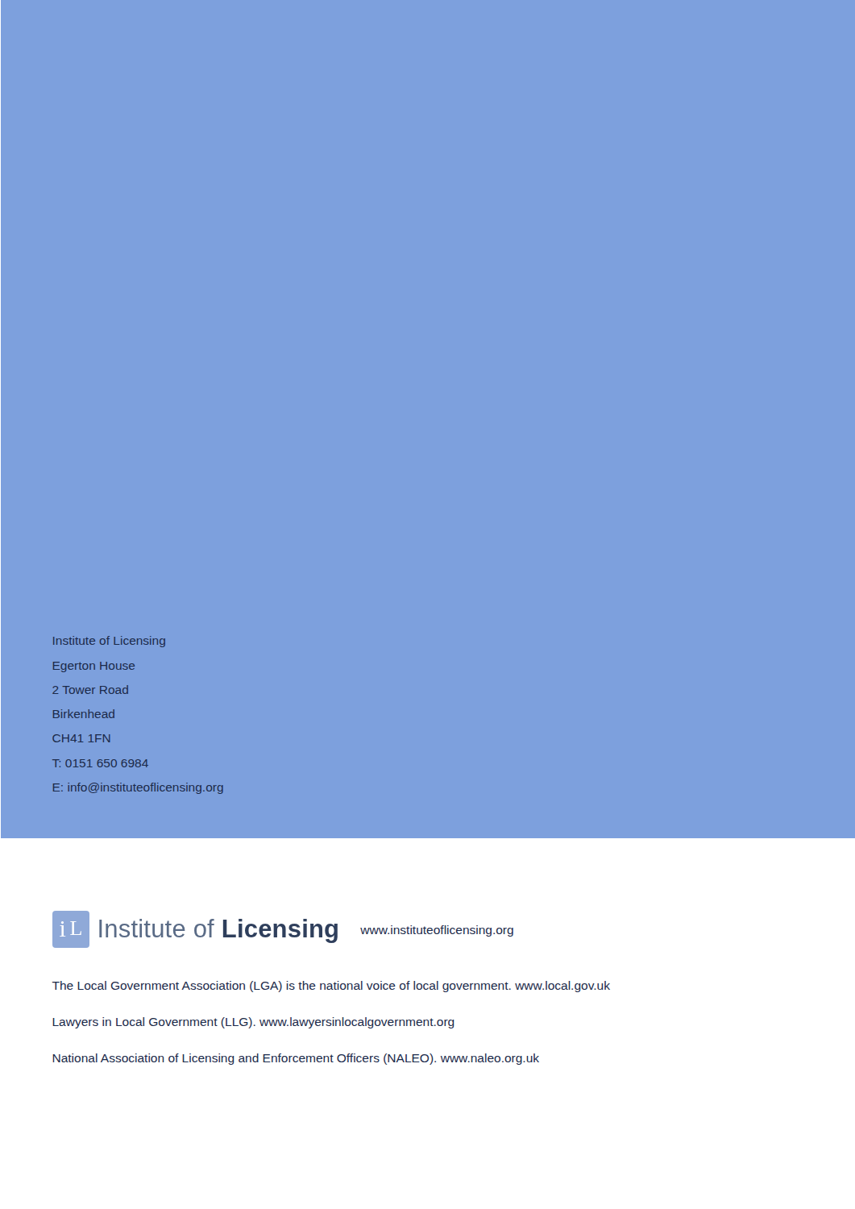Institute of Licensing
Egerton House
2 Tower Road
Birkenhead
CH41 1FN
T: 0151 650 6984
E: info@instituteoflicensing.org
Institute of Licensing
www.instituteoflicensing.org
The Local Government Association (LGA) is the national voice of local government. www.local.gov.uk
Lawyers in Local Government (LLG). www.lawyersinlocalgovernment.org
National Association of Licensing and Enforcement Officers (NALEO). www.naleo.org.uk